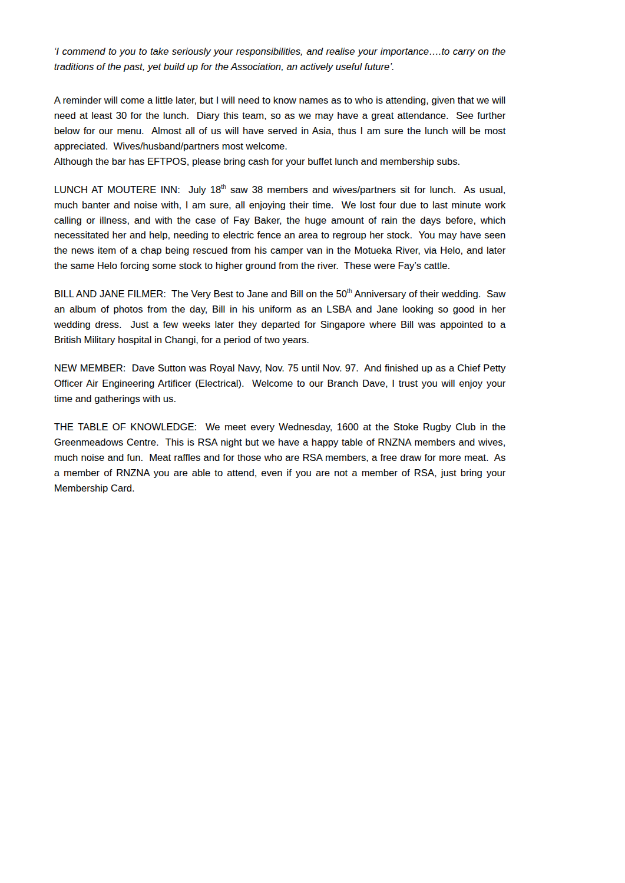‘I commend to you to take seriously your responsibilities, and realise your importance….to carry on the traditions of the past, yet build up for the Association, an actively useful future’.
A reminder will come a little later, but I will need to know names as to who is attending, given that we will need at least 30 for the lunch. Diary this team, so as we may have a great attendance. See further below for our menu. Almost all of us will have served in Asia, thus I am sure the lunch will be most appreciated. Wives/husband/partners most welcome.
Although the bar has EFTPOS, please bring cash for your buffet lunch and membership subs.
LUNCH AT MOUTERE INN: July 18th saw 38 members and wives/partners sit for lunch. As usual, much banter and noise with, I am sure, all enjoying their time. We lost four due to last minute work calling or illness, and with the case of Fay Baker, the huge amount of rain the days before, which necessitated her and help, needing to electric fence an area to regroup her stock. You may have seen the news item of a chap being rescued from his camper van in the Motueka River, via Helo, and later the same Helo forcing some stock to higher ground from the river. These were Fay’s cattle.
BILL AND JANE FILMER: The Very Best to Jane and Bill on the 50th Anniversary of their wedding. Saw an album of photos from the day, Bill in his uniform as an LSBA and Jane looking so good in her wedding dress. Just a few weeks later they departed for Singapore where Bill was appointed to a British Military hospital in Changi, for a period of two years.
NEW MEMBER: Dave Sutton was Royal Navy, Nov. 75 until Nov. 97. And finished up as a Chief Petty Officer Air Engineering Artificer (Electrical). Welcome to our Branch Dave, I trust you will enjoy your time and gatherings with us.
THE TABLE OF KNOWLEDGE: We meet every Wednesday, 1600 at the Stoke Rugby Club in the Greenmeadows Centre. This is RSA night but we have a happy table of RNZNA members and wives, much noise and fun. Meat raffles and for those who are RSA members, a free draw for more meat. As a member of RNZNA you are able to attend, even if you are not a member of RSA, just bring your Membership Card.